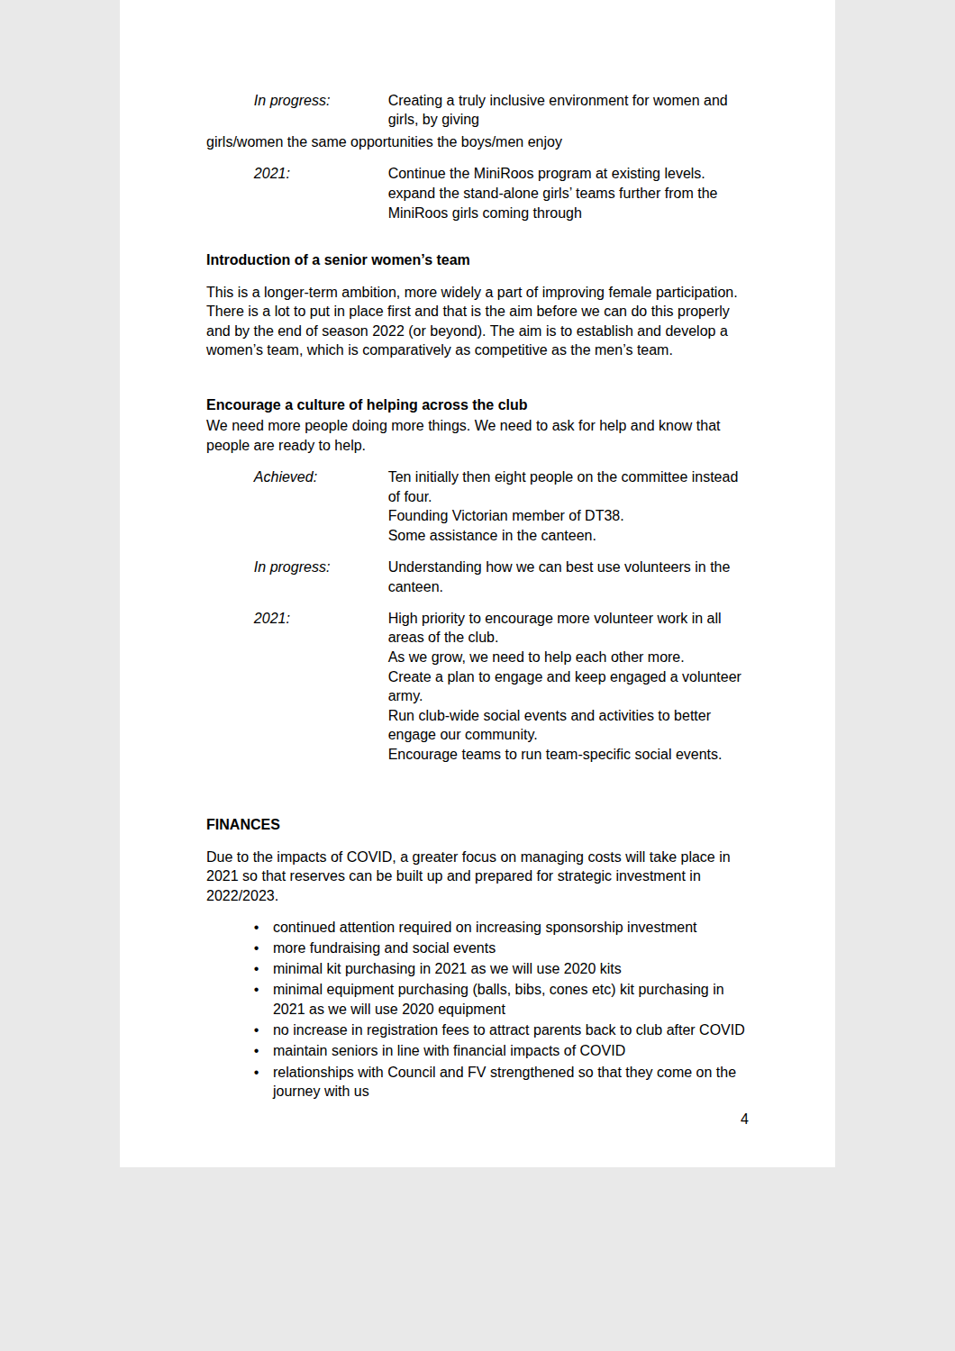| In progress: | Creating a truly inclusive environment for women and girls, by giving |
girls/women the same opportunities the boys/men enjoy
| 2021: | Continue the MiniRoos program at existing levels. expand the stand-alone girls’ teams further from the MiniRoos girls coming through |
Introduction of a senior women’s team
This is a longer-term ambition, more widely a part of improving female participation. There is a lot to put in place first and that is the aim before we can do this properly and by the end of season 2022 (or beyond). The aim is to establish and develop a women’s team, which is comparatively as competitive as the men’s team.
Encourage a culture of helping across the club
We need more people doing more things. We need to ask for help and know that people are ready to help.
| Achieved: | Ten initially then eight people on the committee instead of four. Founding Victorian member of DT38. Some assistance in the canteen. |
| In progress: | Understanding how we can best use volunteers in the canteen. |
| 2021: | High priority to encourage more volunteer work in all areas of the club. As we grow, we need to help each other more. Create a plan to engage and keep engaged a volunteer army. Run club-wide social events and activities to better engage our community. Encourage teams to run team-specific social events. |
FINANCES
Due to the impacts of COVID, a greater focus on managing costs will take place in 2021 so that reserves can be built up and prepared for strategic investment in 2022/2023.
continued attention required on increasing sponsorship investment
more fundraising and social events
minimal kit purchasing in 2021 as we will use 2020 kits
minimal equipment purchasing (balls, bibs, cones etc) kit purchasing in 2021 as we will use 2020 equipment
no increase in registration fees to attract parents back to club after COVID
maintain seniors in line with financial impacts of COVID
relationships with Council and FV strengthened so that they come on the journey with us
4